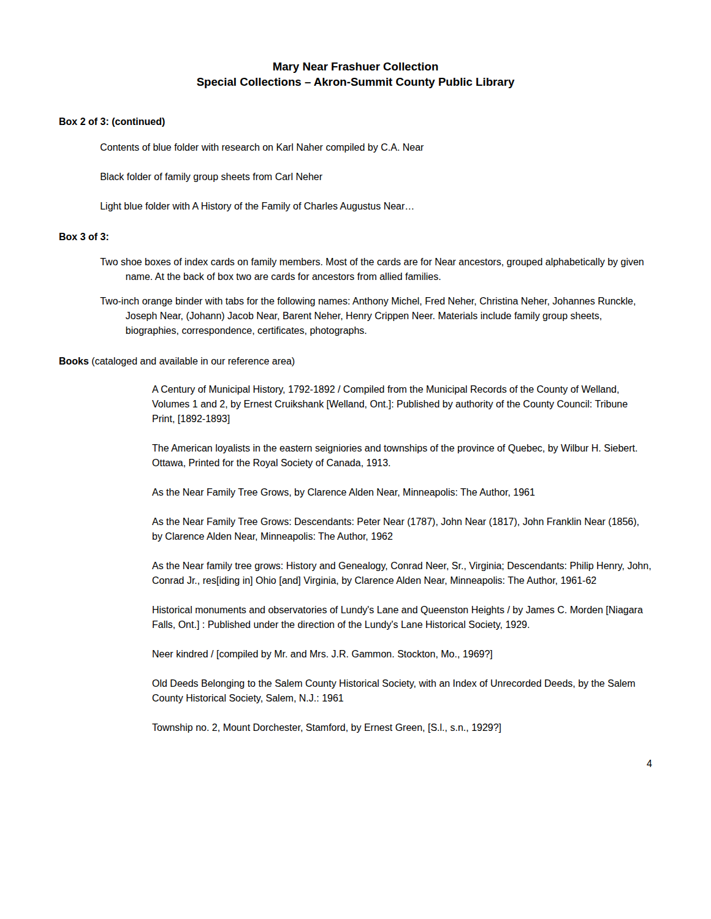Mary Near Frashuer Collection
Special Collections – Akron-Summit County Public Library
Box 2 of 3: (continued)
Contents of blue folder with research on Karl Naher compiled by C.A. Near
Black folder of family group sheets from Carl Neher
Light blue folder with A History of the Family of Charles Augustus Near…
Box 3 of 3:
Two shoe boxes of index cards on family members. Most of the cards are for Near ancestors, grouped alphabetically by given name. At the back of box two are cards for ancestors from allied families.
Two-inch orange binder with tabs for the following names: Anthony Michel, Fred Neher, Christina Neher, Johannes Runckle, Joseph Near, (Johann) Jacob Near, Barent Neher, Henry Crippen Neer. Materials include family group sheets, biographies, correspondence, certificates, photographs.
Books (cataloged and available in our reference area)
A Century of Municipal History, 1792-1892 / Compiled from the Municipal Records of the County of Welland, Volumes 1 and 2, by Ernest Cruikshank [Welland, Ont.]: Published by authority of the County Council: Tribune Print, [1892-1893]
The American loyalists in the eastern seigniories and townships of the province of Quebec, by Wilbur H. Siebert. Ottawa, Printed for the Royal Society of Canada, 1913.
As the Near Family Tree Grows, by Clarence Alden Near, Minneapolis: The Author, 1961
As the Near Family Tree Grows: Descendants: Peter Near (1787), John Near (1817), John Franklin Near (1856), by Clarence Alden Near, Minneapolis: The Author, 1962
As the Near family tree grows: History and Genealogy, Conrad Neer, Sr., Virginia; Descendants: Philip Henry, John, Conrad Jr., res[iding in] Ohio [and] Virginia, by Clarence Alden Near, Minneapolis: The Author, 1961-62
Historical monuments and observatories of Lundy's Lane and Queenston Heights / by James C. Morden [Niagara Falls, Ont.] : Published under the direction of the Lundy's Lane Historical Society, 1929.
Neer kindred / [compiled by Mr. and Mrs. J.R. Gammon. Stockton, Mo., 1969?]
Old Deeds Belonging to the Salem County Historical Society, with an Index of Unrecorded Deeds, by the Salem County Historical Society, Salem, N.J.: 1961
Township no. 2, Mount Dorchester, Stamford, by Ernest Green, [S.l., s.n., 1929?]
4